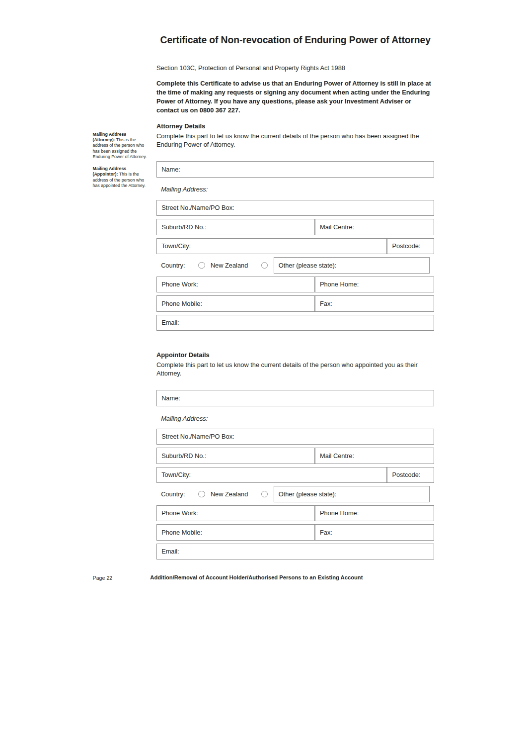Mailing Address (Attorney): This is the address of the person who has been assigned the Enduring Power of Attorney.
Mailing Address (Appointor): This is the address of the person who has appointed the Attorney.
Certificate of Non-revocation of Enduring Power of Attorney
Section 103C, Protection of Personal and Property Rights Act 1988
Complete this Certificate to advise us that an Enduring Power of Attorney is still in place at the time of making any requests or signing any document when acting under the Enduring Power of Attorney. If you have any questions, please ask your Investment Adviser or contact us on 0800 367 227.
Attorney Details
Complete this part to let us know the current details of the person who has been assigned the Enduring Power of Attorney.
| Name: |
| Mailing Address: |
| Street No./Name/PO Box: |
| Suburb/RD No.: | Mail Centre: |
| Town/City: | Postcode: |
| Country: New Zealand Other (please state): |
| Phone Work: | Phone Home: |
| Phone Mobile: | Fax: |
| Email: |
Appointor Details
Complete this part to let us know the current details of the person who appointed you as their Attorney.
| Name: |
| Mailing Address: |
| Street No./Name/PO Box: |
| Suburb/RD No.: | Mail Centre: |
| Town/City: | Postcode: |
| Country: New Zealand Other (please state): |
| Phone Work: | Phone Home: |
| Phone Mobile: | Fax: |
| Email: |
Page 22
Addition/Removal of Account Holder/Authorised Persons to an Existing Account